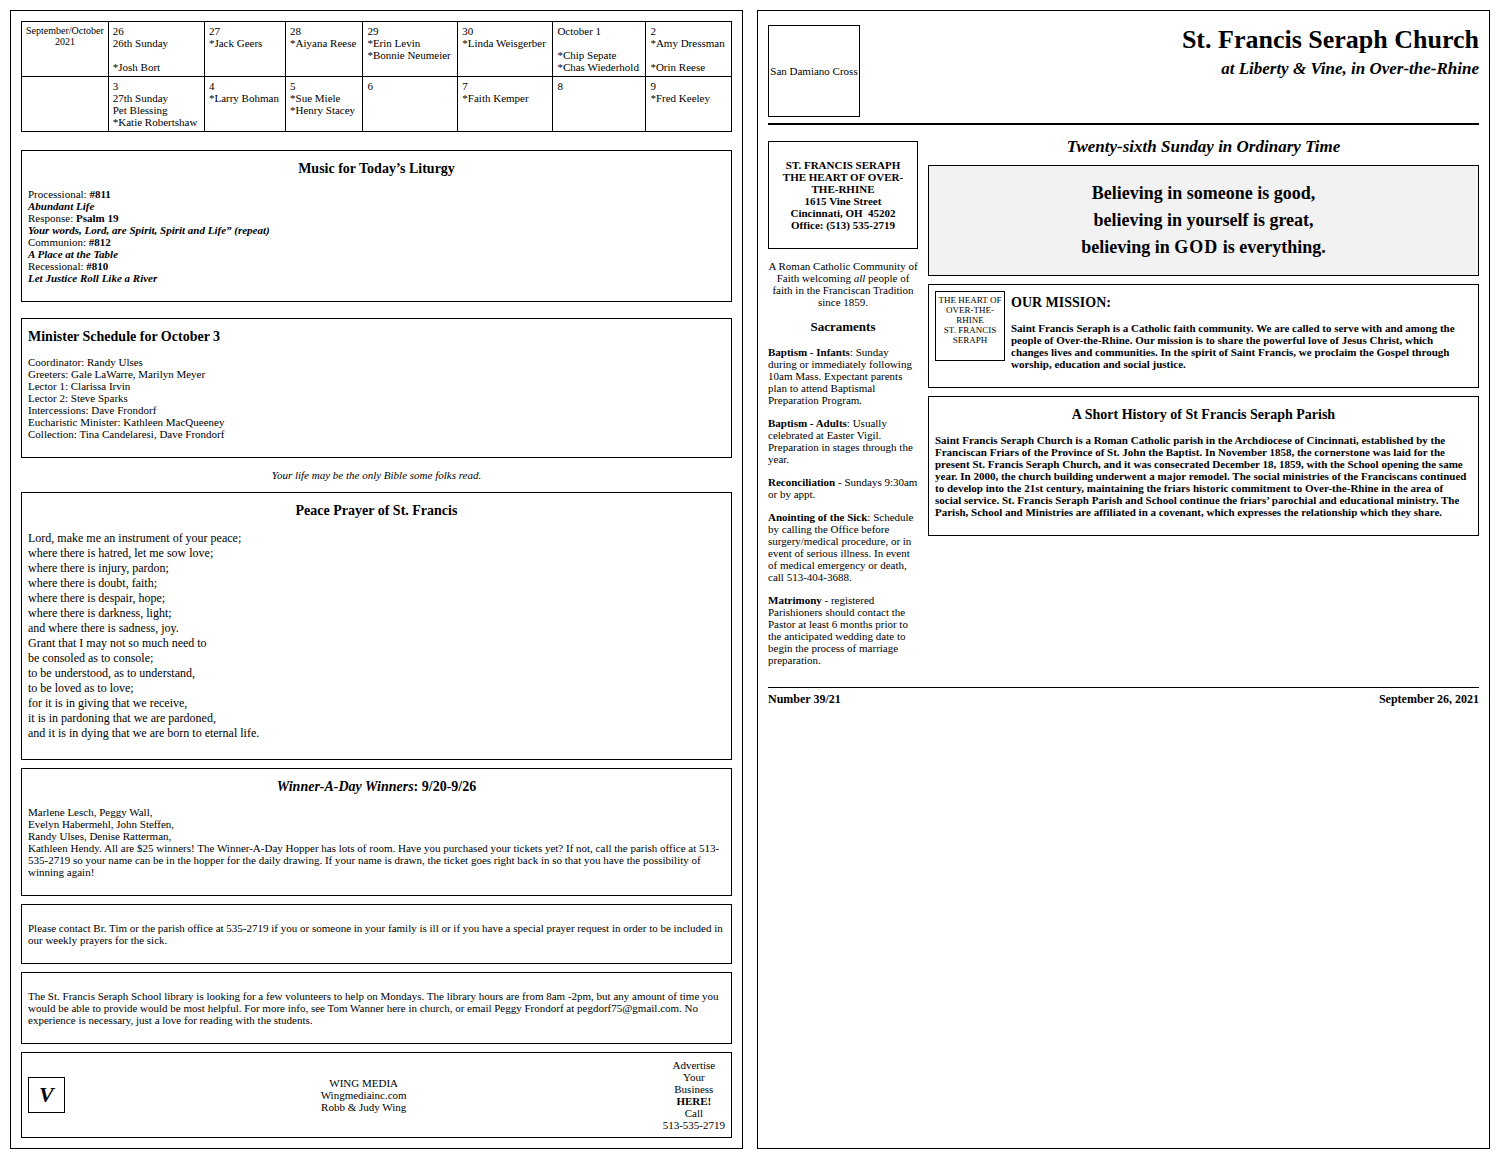| September/October 2021 | 26 26th Sunday *Josh Bort | 27 *Jack Geers | 28 *Aiyana Reese | 29 *Erin Levin *Bonnie Neumeier | 30 *Linda Weisgerber | October 1 *Chip Sepate *Chas Wiederhold | 2 *Amy Dressman *Orin Reese |
| | 3 27th Sunday Pet Blessing *Katie Robertshaw | 4 *Larry Bohman | 5 *Sue Miele *Henry Stacey | 6 | 7 *Faith Kemper | 8 | 9 *Fred Keeley |
Music for Today’s Liturgy
Processional: #811
Abundant Life
Response: Psalm 19
Your words, Lord, are Spirit, Spirit and Life” (repeat)
Communion: #812
A Place at the Table
Recessional: #810
Let Justice Roll Like a River
Minister Schedule for October 3
Coordinator: Randy Ulses
Greeters: Gale LaWarre, Marilyn Meyer
Lector 1: Clarissa Irvin
Lector 2: Steve Sparks
Intercessions: Dave Frondorf
Eucharistic Minister: Kathleen MacQueeney
Collection: Tina Candelaresi, Dave Frondorf
Your life may be the only Bible some folks read.
Peace Prayer of St. Francis
Lord, make me an instrument of your peace;
where there is hatred, let me sow love;
where there is injury, pardon;
where there is doubt, faith;
where there is despair, hope;
where there is darkness, light;
and where there is sadness, joy.
Grant that I may not so much need to
be consoled as to console;
to be understood, as to understand,
to be loved as to love;
for it is in giving that we receive,
it is in pardoning that we are pardoned,
and it is in dying that we are born to eternal life.
Winner-A-Day Winners: 9/20-9/26
Marlene Lesch, Peggy Wall,
Evelyn Habermehl, John Steffen,
Randy Ulses, Denise Ratterman,
Kathleen Hendy. All are $25 winners! The Winner-A-Day Hopper has lots of room. Have you purchased your tickets yet? If not, call the parish office at 513-535-2719 so your name can be in the hopper for the daily drawing. If your name is drawn, the ticket goes right back in so that you have the possibility of winning again!
Please contact Br. Tim or the parish office at 535-2719 if you or someone in your family is ill or if you have a special prayer request in order to be included in our weekly prayers for the sick.
The St. Francis Seraph School library is looking for a few volunteers to help on Mondays. The library hours are from 8am -2pm, but any amount of time you would be able to provide would be most helpful. For more info, see Tom Wanner here in church, or email Peggy Frondorf at pegdorf75@gmail.com. No experience is necessary, just a love for reading with the students.
V
WING MEDIA
Wingmediainc.com
Robb & Judy Wing
Advertise
Your
Business
HERE!
Call
513-535-2719
San Damiano Cross
St. Francis Seraph Church
at Liberty & Vine, in Over-the-Rhine
ST. FRANCIS SERAPH
THE HEART OF OVER-THE-RHINE
1615 Vine Street
Cincinnati, OH 45202
Office: (513) 535-2719
A Roman Catholic Community of Faith welcoming all people of faith in the Franciscan Tradition since 1859.
Sacraments
Baptism - Infants: Sunday during or immediately following 10am Mass. Expectant parents plan to attend Baptismal Preparation Program.
Baptism - Adults: Usually celebrated at Easter Vigil. Preparation in stages through the year.
Reconciliation - Sundays 9:30am or by appt.
Anointing of the Sick: Schedule by calling the Office before surgery/medical procedure, or in event of serious illness. In event of medical emergency or death, call 513-404-3688.
Matrimony - registered Parishioners should contact the Pastor at least 6 months prior to the anticipated wedding date to begin the process of marriage preparation.
Twenty-sixth Sunday in Ordinary Time
Believing in someone is good,
believing in yourself is great,
believing in GOD is everything.
THE HEART OF OVER-THE-RHINE
ST. FRANCIS SERAPH
OUR MISSION:
Saint Francis Seraph is a Catholic faith community. We are called to serve with and among the people of Over-the-Rhine. Our mission is to share the powerful love of Jesus Christ, which changes lives and communities. In the spirit of Saint Francis, we proclaim the Gospel through worship, education and social justice.
A Short History of St Francis Seraph Parish
Saint Francis Seraph Church is a Roman Catholic parish in the Archdiocese of Cincinnati, established by the Franciscan Friars of the Province of St. John the Baptist. In November 1858, the cornerstone was laid for the present St. Francis Seraph Church, and it was consecrated December 18, 1859, with the School opening the same year. In 2000, the church building underwent a major remodel. The social ministries of the Franciscans continued to develop into the 21st century, maintaining the friars historic commitment to Over-the-Rhine in the area of social service. St. Francis Seraph Parish and School continue the friars’ parochial and educational ministry. The Parish, School and Ministries are affiliated in a covenant, which expresses the relationship which they share.
Number 39/21
September 26, 2021